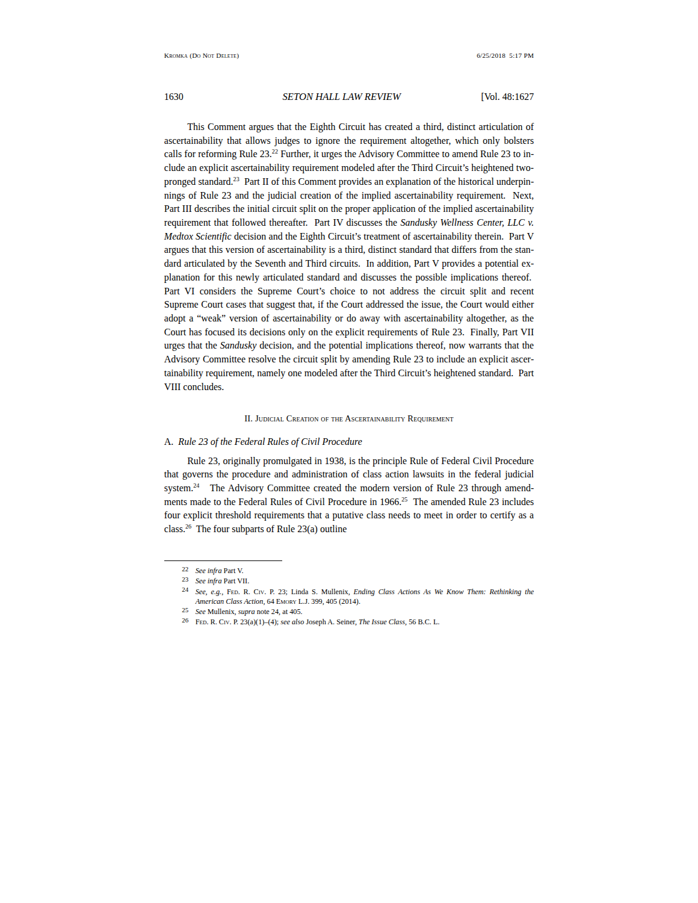Kromka (Do Not Delete) 6/25/2018 5:17 PM
1630 SETON HALL LAW REVIEW [Vol. 48:1627
This Comment argues that the Eighth Circuit has created a third, distinct articulation of ascertainability that allows judges to ignore the requirement altogether, which only bolsters calls for reforming Rule 23.22 Further, it urges the Advisory Committee to amend Rule 23 to include an explicit ascertainability requirement modeled after the Third Circuit’s heightened two-pronged standard.23 Part II of this Comment provides an explanation of the historical underpinnings of Rule 23 and the judicial creation of the implied ascertainability requirement. Next, Part III describes the initial circuit split on the proper application of the implied ascertainability requirement that followed thereafter. Part IV discusses the Sandusky Wellness Center, LLC v. Medtox Scientific decision and the Eighth Circuit’s treatment of ascertainability therein. Part V argues that this version of ascertainability is a third, distinct standard that differs from the standard articulated by the Seventh and Third circuits. In addition, Part V provides a potential explanation for this newly articulated standard and discusses the possible implications thereof. Part VI considers the Supreme Court’s choice to not address the circuit split and recent Supreme Court cases that suggest that, if the Court addressed the issue, the Court would either adopt a “weak” version of ascertainability or do away with ascertainability altogether, as the Court has focused its decisions only on the explicit requirements of Rule 23. Finally, Part VII urges that the Sandusky decision, and the potential implications thereof, now warrants that the Advisory Committee resolve the circuit split by amending Rule 23 to include an explicit ascertainability requirement, namely one modeled after the Third Circuit’s heightened standard. Part VIII concludes.
II. Judicial Creation of the Ascertainability Requirement
A. Rule 23 of the Federal Rules of Civil Procedure
Rule 23, originally promulgated in 1938, is the principle Rule of Federal Civil Procedure that governs the procedure and administration of class action lawsuits in the federal judicial system.24 The Advisory Committee created the modern version of Rule 23 through amendments made to the Federal Rules of Civil Procedure in 1966.25 The amended Rule 23 includes four explicit threshold requirements that a putative class needs to meet in order to certify as a class.26 The four subparts of Rule 23(a) outline
22
See infra Part V.
23
See infra Part VII.
24
See, e.g., Fed. R. Civ. P. 23; Linda S. Mullenix, Ending Class Actions As We Know Them: Rethinking the American Class Action, 64 Emory L.J. 399, 405 (2014).
25
See Mullenix, supra note 24, at 405.
26
Fed. R. Civ. P. 23(a)(1)–(4); see also Joseph A. Seiner, The Issue Class, 56 B.C. L.